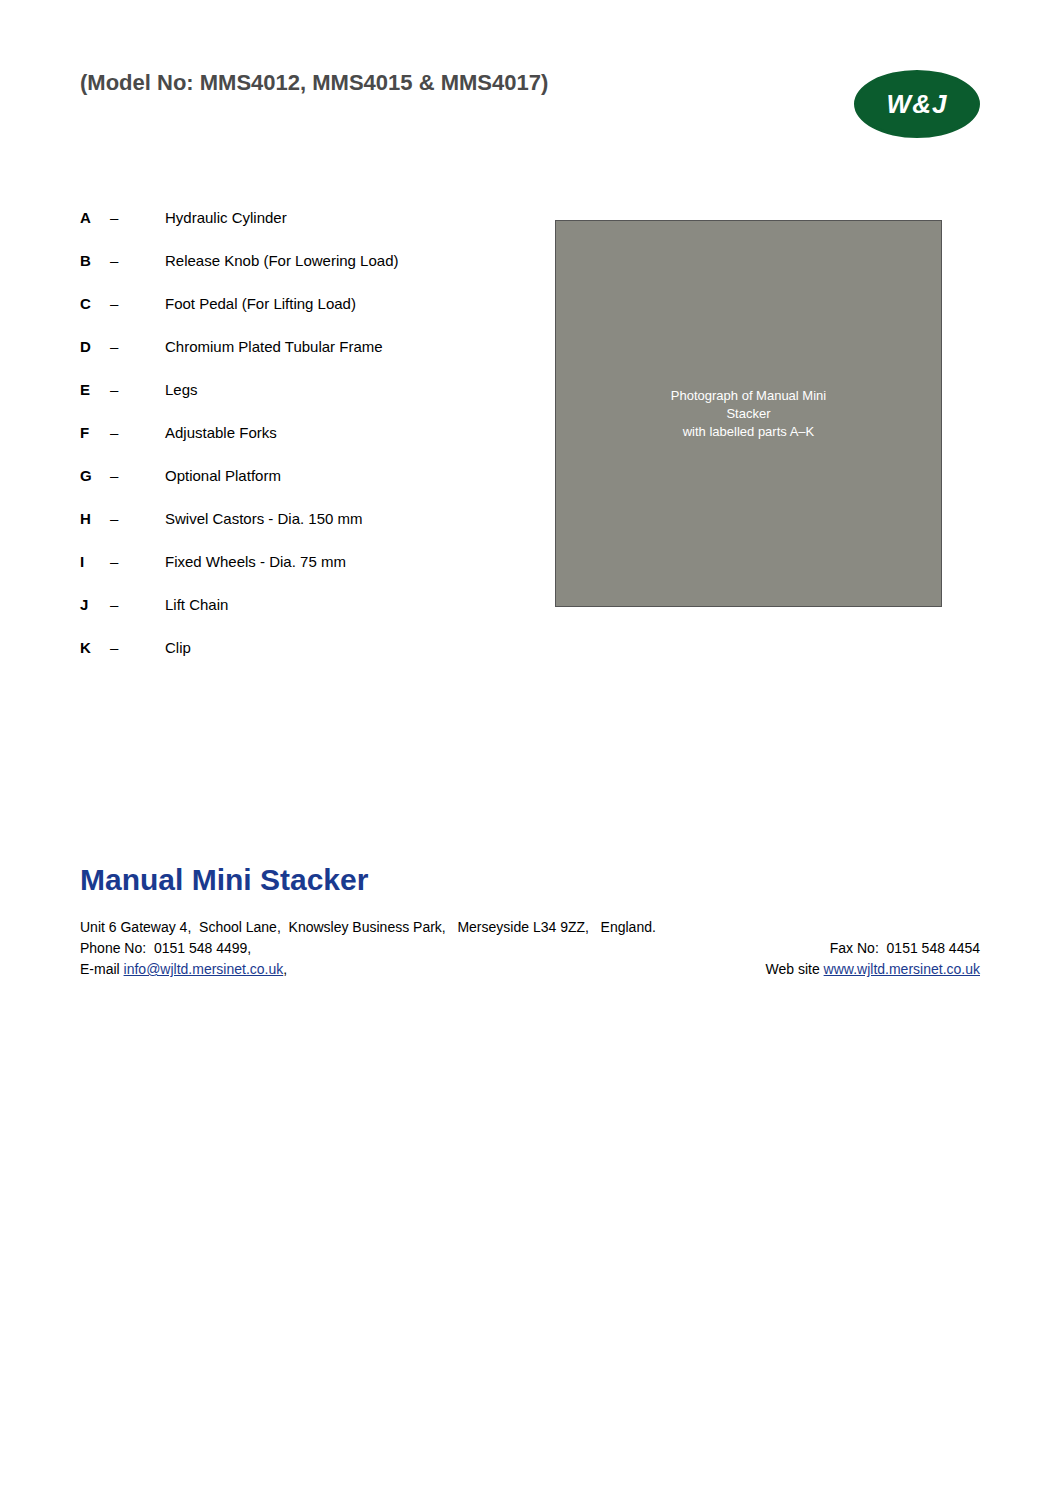W&J
(Model No: MMS4012, MMS4015 & MMS4017)
A–Hydraulic Cylinder
B–Release Knob (For Lowering Load)
C–Foot Pedal (For Lifting Load)
D–Chromium Plated Tubular Frame
E–Legs
F–Adjustable Forks
G–Optional Platform
H–Swivel Castors - Dia. 150 mm
I–Fixed Wheels - Dia. 75 mm
J–Lift Chain
K–Clip
Photograph of Manual Mini Stacker
with labelled parts A–K
Manual Mini Stacker
Unit 6 Gateway 4, School Lane, Knowsley Business Park, Merseyside L34 9ZZ, England.
Phone No: 0151 548 4499, Fax No: 0151 548 4454
E-mail info@wjltd.mersinet.co.uk, Web site www.wjltd.mersinet.co.uk